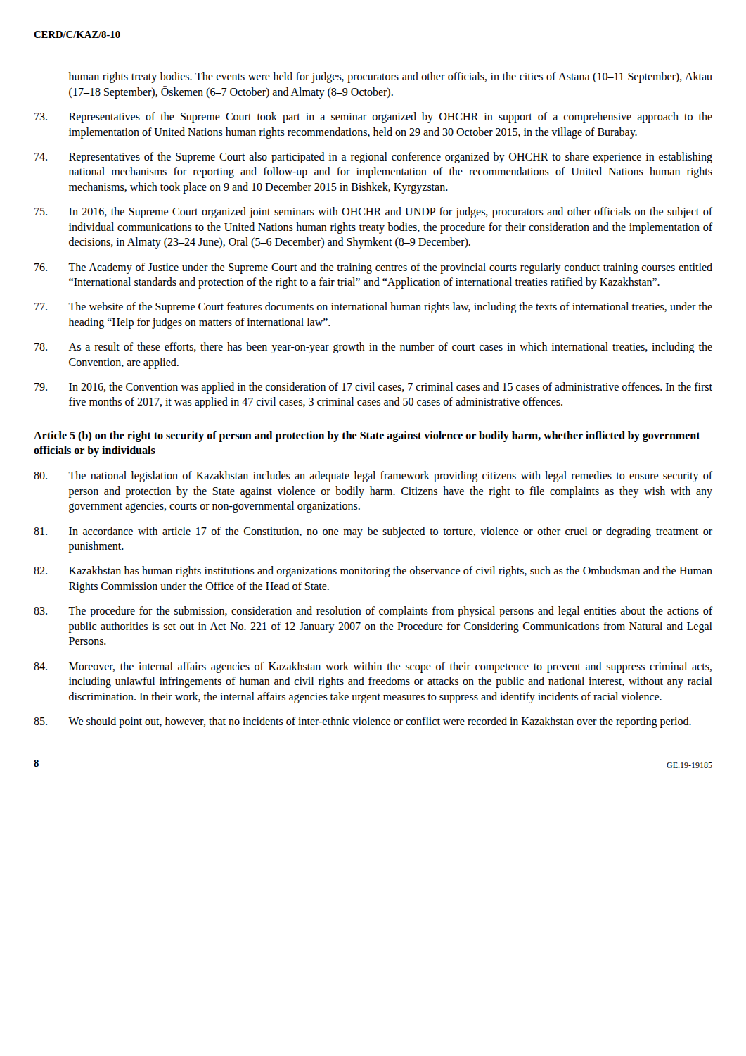CERD/C/KAZ/8-10
human rights treaty bodies. The events were held for judges, procurators and other officials, in the cities of Astana (10–11 September), Aktau (17–18 September), Öskemen (6–7 October) and Almaty (8–9 October).
73.
Representatives of the Supreme Court took part in a seminar organized by OHCHR in support of a comprehensive approach to the implementation of United Nations human rights recommendations, held on 29 and 30 October 2015, in the village of Burabay.
74.
Representatives of the Supreme Court also participated in a regional conference organized by OHCHR to share experience in establishing national mechanisms for reporting and follow-up and for implementation of the recommendations of United Nations human rights mechanisms, which took place on 9 and 10 December 2015 in Bishkek, Kyrgyzstan.
75.
In 2016, the Supreme Court organized joint seminars with OHCHR and UNDP for judges, procurators and other officials on the subject of individual communications to the United Nations human rights treaty bodies, the procedure for their consideration and the implementation of decisions, in Almaty (23–24 June), Oral (5–6 December) and Shymkent (8–9 December).
76.
The Academy of Justice under the Supreme Court and the training centres of the provincial courts regularly conduct training courses entitled “International standards and protection of the right to a fair trial” and “Application of international treaties ratified by Kazakhstan”.
77.
The website of the Supreme Court features documents on international human rights law, including the texts of international treaties, under the heading “Help for judges on matters of international law”.
78.
As a result of these efforts, there has been year-on-year growth in the number of court cases in which international treaties, including the Convention, are applied.
79.
In 2016, the Convention was applied in the consideration of 17 civil cases, 7 criminal cases and 15 cases of administrative offences. In the first five months of 2017, it was applied in 47 civil cases, 3 criminal cases and 50 cases of administrative offences.
Article 5 (b) on the right to security of person and protection by the State against violence or bodily harm, whether inflicted by government officials or by individuals
80.
The national legislation of Kazakhstan includes an adequate legal framework providing citizens with legal remedies to ensure security of person and protection by the State against violence or bodily harm. Citizens have the right to file complaints as they wish with any government agencies, courts or non-governmental organizations.
81.
In accordance with article 17 of the Constitution, no one may be subjected to torture, violence or other cruel or degrading treatment or punishment.
82.
Kazakhstan has human rights institutions and organizations monitoring the observance of civil rights, such as the Ombudsman and the Human Rights Commission under the Office of the Head of State.
83.
The procedure for the submission, consideration and resolution of complaints from physical persons and legal entities about the actions of public authorities is set out in Act No. 221 of 12 January 2007 on the Procedure for Considering Communications from Natural and Legal Persons.
84.
Moreover, the internal affairs agencies of Kazakhstan work within the scope of their competence to prevent and suppress criminal acts, including unlawful infringements of human and civil rights and freedoms or attacks on the public and national interest, without any racial discrimination. In their work, the internal affairs agencies take urgent measures to suppress and identify incidents of racial violence.
85.
We should point out, however, that no incidents of inter-ethnic violence or conflict were recorded in Kazakhstan over the reporting period.
8
GE.19-19185